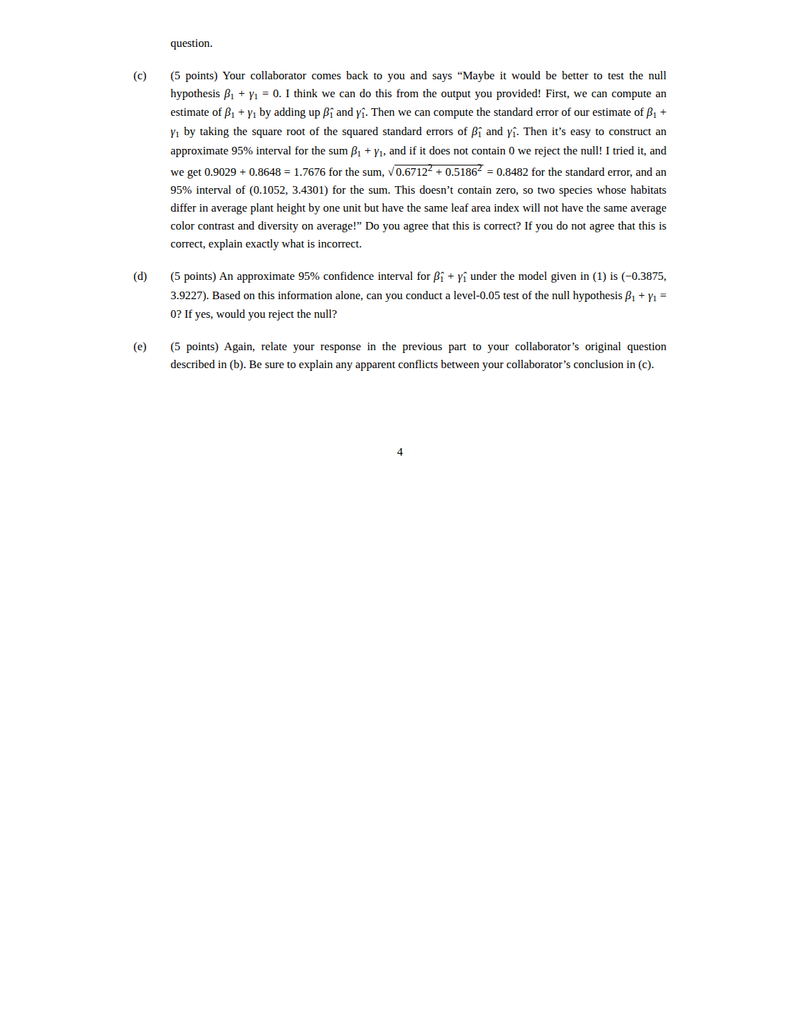question.
(c) (5 points) Your collaborator comes back to you and says “Maybe it would be better to test the null hypothesis β1 + γ1 = 0. I think we can do this from the output you provided! First, we can compute an estimate of β1 + γ1 by adding up β̂1 and γ̂1. Then we can compute the standard error of our estimate of β1 + γ1 by taking the square root of the squared standard errors of β̂1 and γ̂1. Then it’s easy to construct an approximate 95% interval for the sum β1 + γ1, and if it does not contain 0 we reject the null! I tried it, and we get 0.9029 + 0.8648 = 1.7676 for the sum, √0.67122 + 0.51862 = 0.8482 for the standard error, and an 95% interval of (0.1052, 3.4301) for the sum. This doesn’t contain zero, so two species whose habitats differ in average plant height by one unit but have the same leaf area index will not have the same average color contrast and diversity on average!” Do you agree that this is correct? If you do not agree that this is correct, explain exactly what is incorrect.
(d) (5 points) An approximate 95% confidence interval for β̂1 + γ̂1 under the model given in (1) is (−0.3875, 3.9227). Based on this information alone, can you conduct a level-0.05 test of the null hypothesis β1 + γ1 = 0? If yes, would you reject the null?
(e) (5 points) Again, relate your response in the previous part to your collaborator’s original question described in (b). Be sure to explain any apparent conflicts between your collaborator’s conclusion in (c).
4